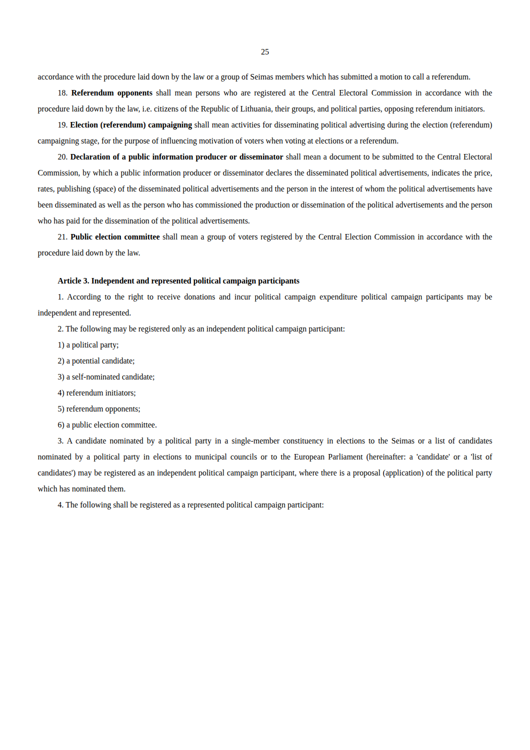25
accordance with the procedure laid down by the law or a group of Seimas members which has submitted a motion to call a referendum.
18. Referendum opponents shall mean persons who are registered at the Central Electoral Commission in accordance with the procedure laid down by the law, i.e. citizens of the Republic of Lithuania, their groups, and political parties, opposing referendum initiators.
19. Election (referendum) campaigning shall mean activities for disseminating political advertising during the election (referendum) campaigning stage, for the purpose of influencing motivation of voters when voting at elections or a referendum.
20. Declaration of a public information producer or disseminator shall mean a document to be submitted to the Central Electoral Commission, by which a public information producer or disseminator declares the disseminated political advertisements, indicates the price, rates, publishing (space) of the disseminated political advertisements and the person in the interest of whom the political advertisements have been disseminated as well as the person who has commissioned the production or dissemination of the political advertisements and the person who has paid for the dissemination of the political advertisements.
21. Public election committee shall mean a group of voters registered by the Central Election Commission in accordance with the procedure laid down by the law.
Article 3. Independent and represented political campaign participants
1. According to the right to receive donations and incur political campaign expenditure political campaign participants may be independent and represented.
2. The following may be registered only as an independent political campaign participant:
1) a political party;
2) a potential candidate;
3) a self-nominated candidate;
4) referendum initiators;
5) referendum opponents;
6) a public election committee.
3. A candidate nominated by a political party in a single-member constituency in elections to the Seimas or a list of candidates nominated by a political party in elections to municipal councils or to the European Parliament (hereinafter: a 'candidate' or a 'list of candidates') may be registered as an independent political campaign participant, where there is a proposal (application) of the political party which has nominated them.
4. The following shall be registered as a represented political campaign participant: